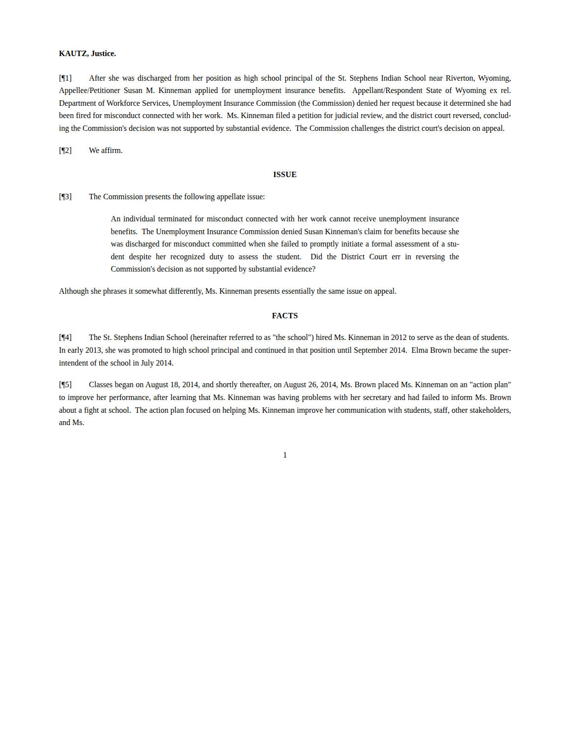KAUTZ, Justice.
[¶1] After she was discharged from her position as high school principal of the St. Stephens Indian School near Riverton, Wyoming, Appellee/Petitioner Susan M. Kinneman applied for unemployment insurance benefits. Appellant/Respondent State of Wyoming ex rel. Department of Workforce Services, Unemployment Insurance Commission (the Commission) denied her request because it determined she had been fired for misconduct connected with her work. Ms. Kinneman filed a petition for judicial review, and the district court reversed, concluding the Commission's decision was not supported by substantial evidence. The Commission challenges the district court's decision on appeal.
[¶2] We affirm.
ISSUE
[¶3] The Commission presents the following appellate issue:
An individual terminated for misconduct connected with her work cannot receive unemployment insurance benefits. The Unemployment Insurance Commission denied Susan Kinneman's claim for benefits because she was discharged for misconduct committed when she failed to promptly initiate a formal assessment of a student despite her recognized duty to assess the student. Did the District Court err in reversing the Commission's decision as not supported by substantial evidence?
Although she phrases it somewhat differently, Ms. Kinneman presents essentially the same issue on appeal.
FACTS
[¶4] The St. Stephens Indian School (hereinafter referred to as "the school") hired Ms. Kinneman in 2012 to serve as the dean of students. In early 2013, she was promoted to high school principal and continued in that position until September 2014. Elma Brown became the superintendent of the school in July 2014.
[¶5] Classes began on August 18, 2014, and shortly thereafter, on August 26, 2014, Ms. Brown placed Ms. Kinneman on an "action plan" to improve her performance, after learning that Ms. Kinneman was having problems with her secretary and had failed to inform Ms. Brown about a fight at school. The action plan focused on helping Ms. Kinneman improve her communication with students, staff, other stakeholders, and Ms.
1